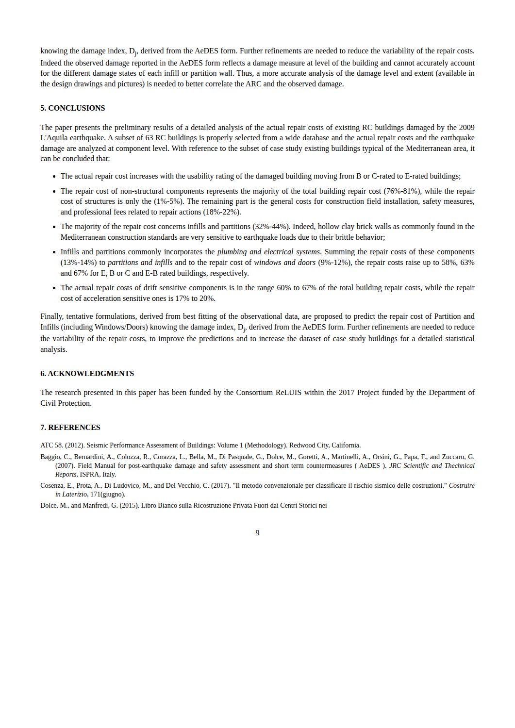knowing the damage index, Dj, derived from the AeDES form. Further refinements are needed to reduce the variability of the repair costs. Indeed the observed damage reported in the AeDES form reflects a damage measure at level of the building and cannot accurately account for the different damage states of each infill or partition wall. Thus, a more accurate analysis of the damage level and extent (available in the design drawings and pictures) is needed to better correlate the ARC and the observed damage.
5. CONCLUSIONS
The paper presents the preliminary results of a detailed analysis of the actual repair costs of existing RC buildings damaged by the 2009 L'Aquila earthquake. A subset of 63 RC buildings is properly selected from a wide database and the actual repair costs and the earthquake damage are analyzed at component level. With reference to the subset of case study existing buildings typical of the Mediterranean area, it can be concluded that:
The actual repair cost increases with the usability rating of the damaged building moving from B or C-rated to E-rated buildings;
The repair cost of non-structural components represents the majority of the total building repair cost (76%-81%), while the repair cost of structures is only the (1%-5%). The remaining part is the general costs for construction field installation, safety measures, and professional fees related to repair actions (18%-22%).
The majority of the repair cost concerns infills and partitions (32%-44%). Indeed, hollow clay brick walls as commonly found in the Mediterranean construction standards are very sensitive to earthquake loads due to their brittle behavior;
Infills and partitions commonly incorporates the plumbing and electrical systems. Summing the repair costs of these components (13%-14%) to partitions and infills and to the repair cost of windows and doors (9%-12%), the repair costs raise up to 58%, 63% and 67% for E, B or C and E-B rated buildings, respectively.
The actual repair costs of drift sensitive components is in the range 60% to 67% of the total building repair costs, while the repair cost of acceleration sensitive ones is 17% to 20%.
Finally, tentative formulations, derived from best fitting of the observational data, are proposed to predict the repair cost of Partition and Infills (including Windows/Doors) knowing the damage index, Dj, derived from the AeDES form. Further refinements are needed to reduce the variability of the repair costs, to improve the predictions and to increase the dataset of case study buildings for a detailed statistical analysis.
6. ACKNOWLEDGMENTS
The research presented in this paper has been funded by the Consortium ReLUIS within the 2017 Project funded by the Department of Civil Protection.
7. REFERENCES
ATC 58. (2012). Seismic Performance Assessment of Buildings: Volume 1 (Methodology). Redwood City, California.
Baggio, C., Bernardini, A., Colozza, R., Corazza, L., Bella, M., Di Pasquale, G., Dolce, M., Goretti, A., Martinelli, A., Orsini, G., Papa, F., and Zuccaro, G. (2007). Field Manual for post-earthquake damage and safety assessment and short term countermeasures ( AeDES ). JRC Scientific and Thechnical Reports, ISPRA, Italy.
Cosenza, E., Prota, A., Di Ludovico, M., and Del Vecchio, C. (2017). "Il metodo convenzionale per classificare il rischio sismico delle costruzioni." Costruire in Laterizio, 171(giugno).
Dolce, M., and Manfredi, G. (2015). Libro Bianco sulla Ricostruzione Privata Fuori dai Centri Storici nei
9